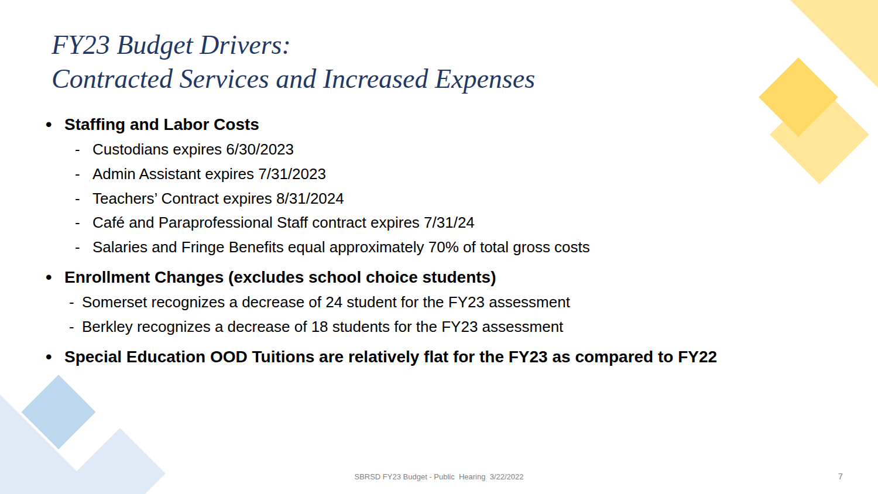FY23 Budget Drivers:
Contracted Services and Increased Expenses
Staffing and Labor Costs
Custodians expires 6/30/2023
Admin Assistant expires 7/31/2023
Teachers’ Contract expires 8/31/2024
Café and Paraprofessional Staff contract expires 7/31/24
Salaries and Fringe Benefits equal approximately 70% of total gross costs
Enrollment Changes (excludes school choice students)
Somerset recognizes a decrease of 24 student for the FY23 assessment
Berkley recognizes a decrease of 18 students for the FY23 assessment
Special Education OOD Tuitions are relatively flat for the FY23 as compared to FY22
SBRSD FY23 Budget - Public Hearing 3/22/2022
7